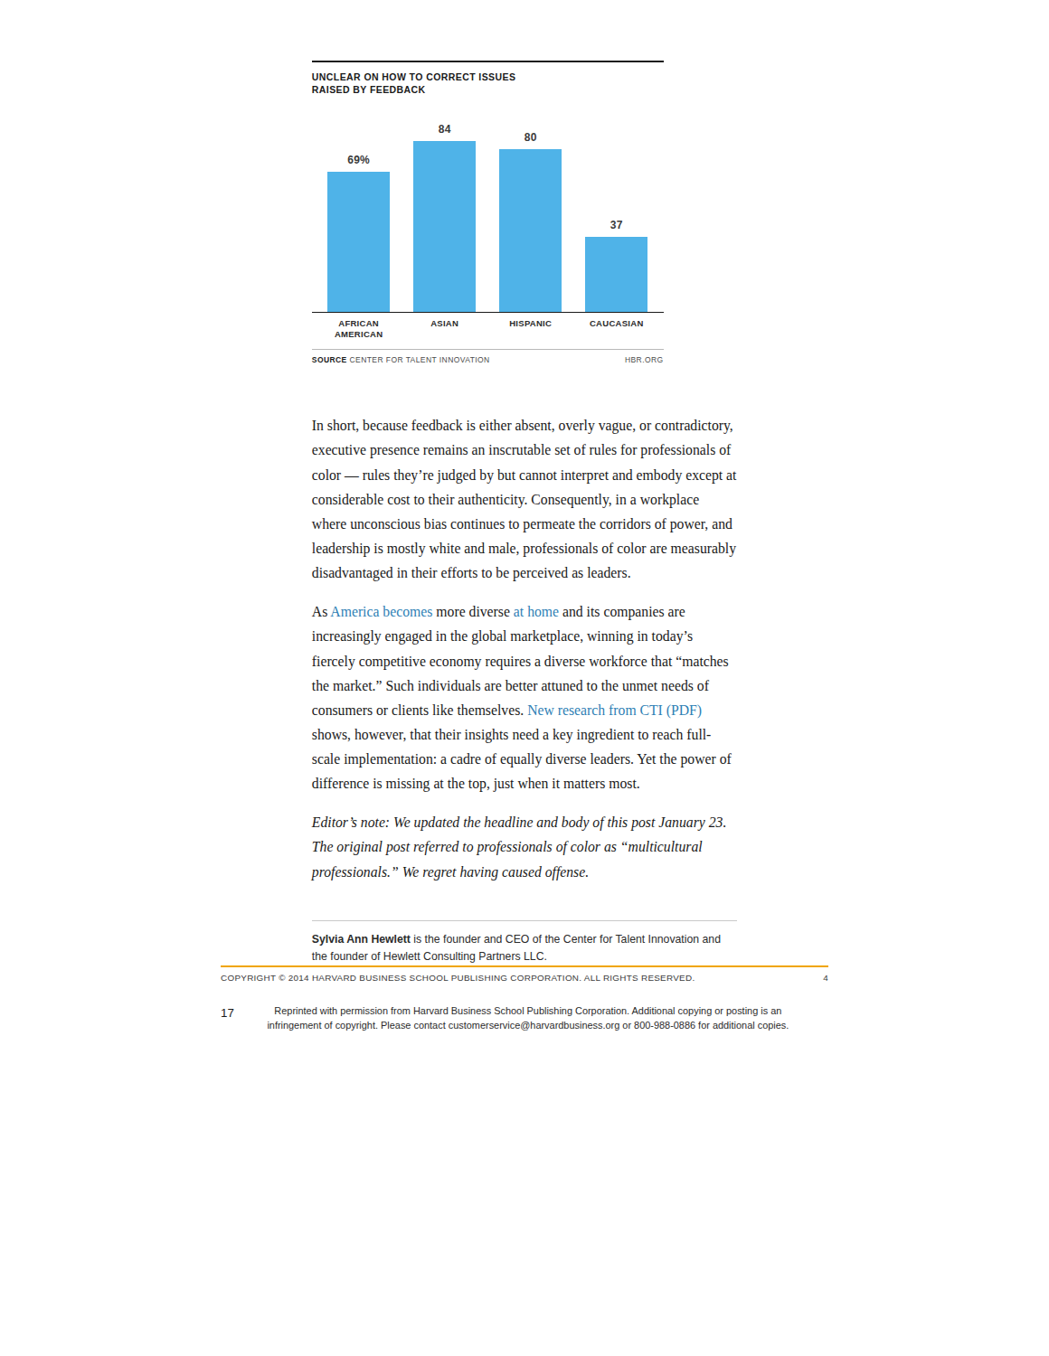Unclear on how to correct issues
raised by feedback
69%
84
80
37
AFRICAN
AMERICAN
ASIAN
HISPANIC
CAUCASIAN
SOURCE CENTER FOR TALENT INNOVATION
HBR.ORG
In short, because feedback is either absent, overly vague, or contradictory, executive presence remains an inscrutable set of rules for professionals of color — rules they’re judged by but cannot interpret and embody except at considerable cost to their authenticity. Consequently, in a workplace where unconscious bias continues to permeate the corridors of power, and leadership is mostly white and male, professionals of color are measurably disadvantaged in their efforts to be perceived as leaders.
As America becomes more diverse at home and its companies are increasingly engaged in the global marketplace, winning in today’s fiercely competitive economy requires a diverse workforce that “matches the market.” Such individuals are better attuned to the unmet needs of consumers or clients like themselves. New research from CTI (PDF) shows, however, that their insights need a key ingredient to reach full-scale implementation: a cadre of equally diverse leaders. Yet the power of difference is missing at the top, just when it matters most.
Editor’s note: We updated the headline and body of this post January 23. The original post referred to professionals of color as “multicultural professionals.” We regret having caused offense.
Sylvia Ann Hewlett is the founder and CEO of the Center for Talent Innovation and the founder of Hewlett Consulting Partners LLC.
COPYRIGHT © 2014 HARVARD BUSINESS SCHOOL PUBLISHING CORPORATION. ALL RIGHTS RESERVED.
4
17
Reprinted with permission from Harvard Business School Publishing Corporation. Additional copying or posting is an infringement of copyright. Please contact customerservice@harvardbusiness.org or 800-988-0886 for additional copies.